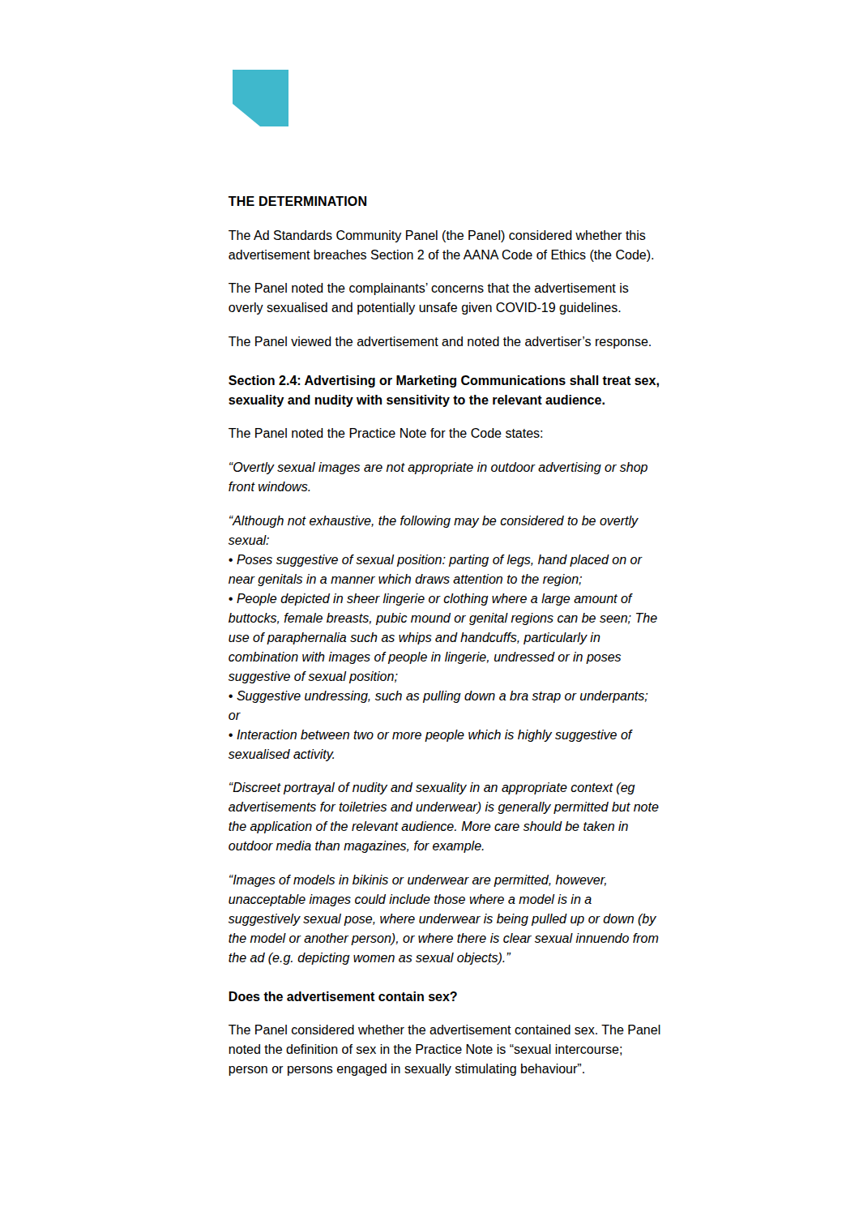THE DETERMINATION
The Ad Standards Community Panel (the Panel) considered whether this advertisement breaches Section 2 of the AANA Code of Ethics (the Code).
The Panel noted the complainants’ concerns that the advertisement is overly sexualised and potentially unsafe given COVID-19 guidelines.
The Panel viewed the advertisement and noted the advertiser’s response.
Section 2.4: Advertising or Marketing Communications shall treat sex, sexuality and nudity with sensitivity to the relevant audience.
The Panel noted the Practice Note for the Code states:
“Overtly sexual images are not appropriate in outdoor advertising or shop front windows.
“Although not exhaustive, the following may be considered to be overtly sexual:
• Poses suggestive of sexual position: parting of legs, hand placed on or near genitals in a manner which draws attention to the region;
• People depicted in sheer lingerie or clothing where a large amount of buttocks, female breasts, pubic mound or genital regions can be seen; The use of paraphernalia such as whips and handcuffs, particularly in combination with images of people in lingerie, undressed or in poses suggestive of sexual position;
• Suggestive undressing, such as pulling down a bra strap or underpants; or
• Interaction between two or more people which is highly suggestive of sexualised activity.
“Discreet portrayal of nudity and sexuality in an appropriate context (eg advertisements for toiletries and underwear) is generally permitted but note the application of the relevant audience. More care should be taken in outdoor media than magazines, for example.
“Images of models in bikinis or underwear are permitted, however, unacceptable images could include those where a model is in a suggestively sexual pose, where underwear is being pulled up or down (by the model or another person), or where there is clear sexual innuendo from the ad (e.g. depicting women as sexual objects).”
Does the advertisement contain sex?
The Panel considered whether the advertisement contained sex. The Panel noted the definition of sex in the Practice Note is “sexual intercourse; person or persons engaged in sexually stimulating behaviour”.